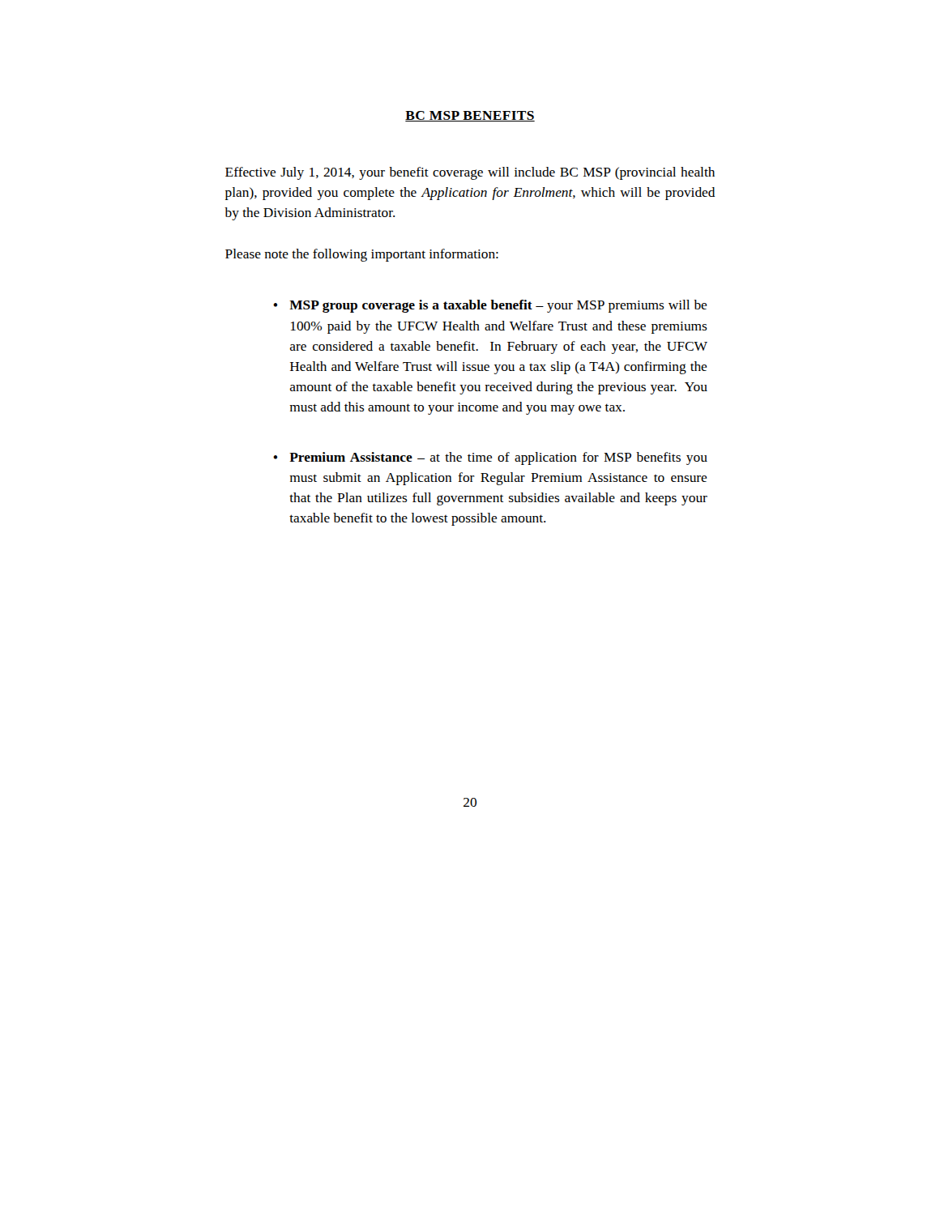BC MSP BENEFITS
Effective July 1, 2014, your benefit coverage will include BC MSP (provincial health plan), provided you complete the Application for Enrolment, which will be provided by the Division Administrator.
Please note the following important information:
MSP group coverage is a taxable benefit – your MSP premiums will be 100% paid by the UFCW Health and Welfare Trust and these premiums are considered a taxable benefit. In February of each year, the UFCW Health and Welfare Trust will issue you a tax slip (a T4A) confirming the amount of the taxable benefit you received during the previous year. You must add this amount to your income and you may owe tax.
Premium Assistance – at the time of application for MSP benefits you must submit an Application for Regular Premium Assistance to ensure that the Plan utilizes full government subsidies available and keeps your taxable benefit to the lowest possible amount.
20